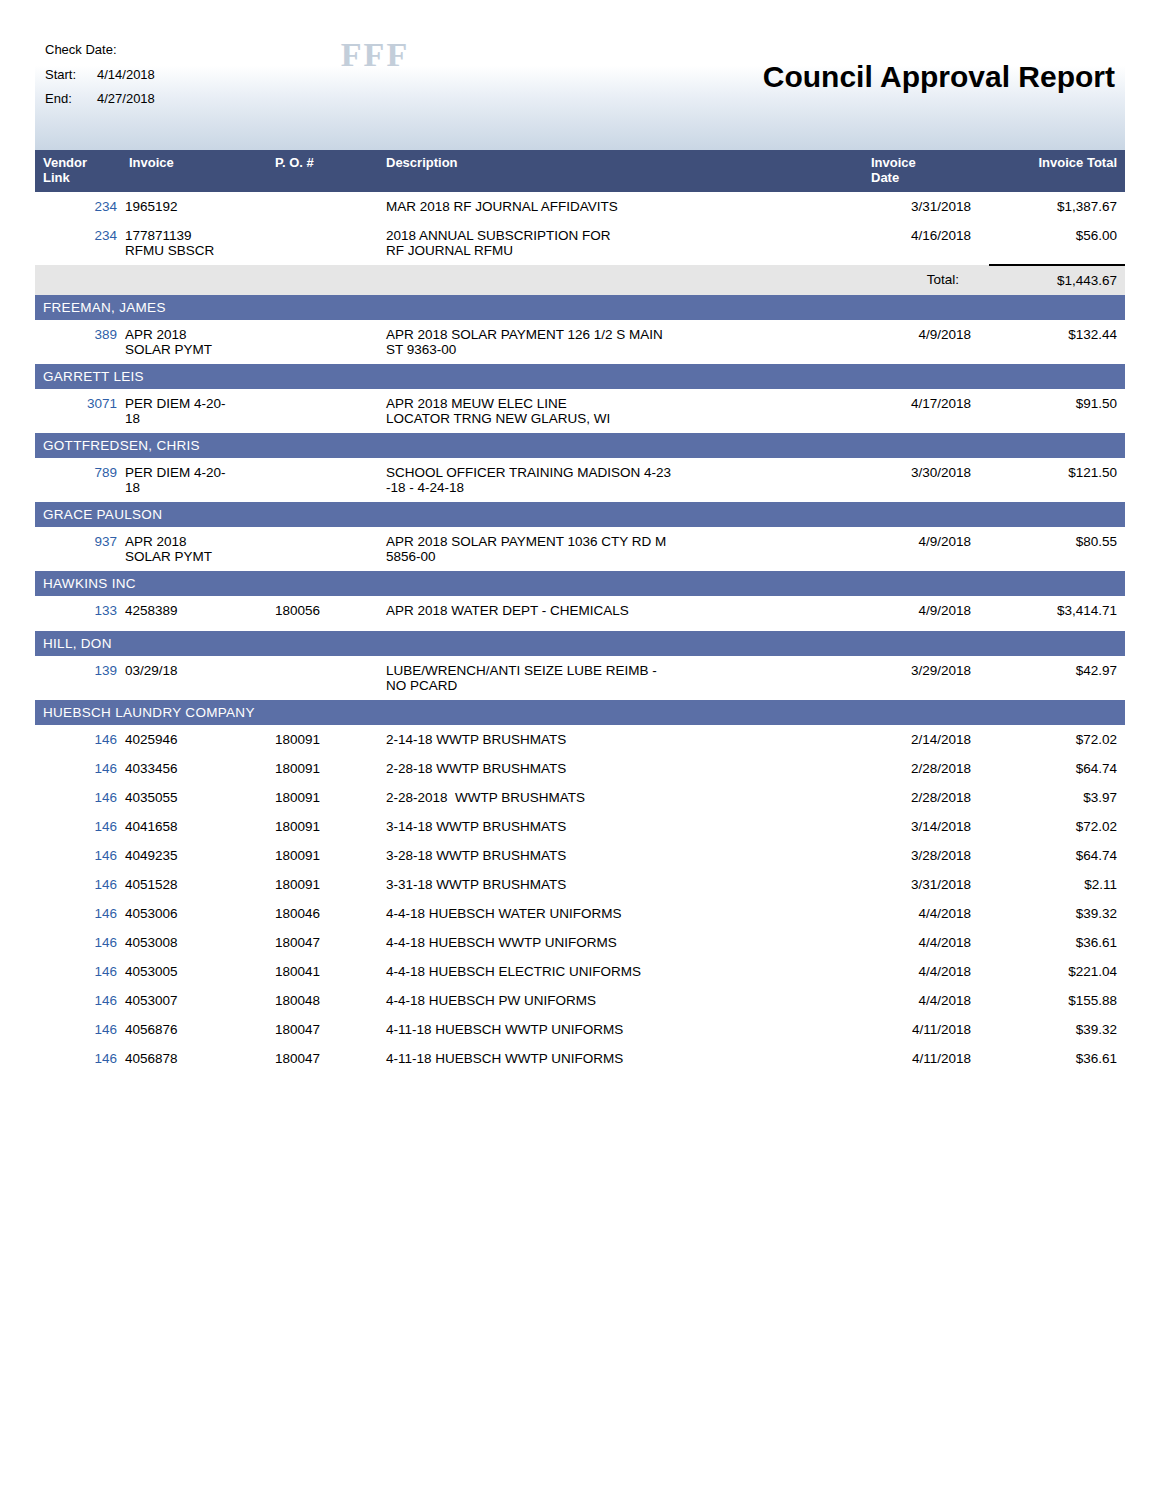Check Date:
Start: 4/14/2018
End: 4/27/2018
FFF
Council Approval Report
| Vendor Link | Invoice | P. O. # | Description | Invoice Date | Invoice Total |
| --- | --- | --- | --- | --- | --- |
| 234 | 1965192 | | MAR 2018 RF JOURNAL AFFIDAVITS | 3/31/2018 | $1,387.67 |
| 234 | 177871139 RFMU SBSCR | | 2018 ANNUAL SUBSCRIPTION FOR RF JOURNAL RFMU | 4/16/2018 | $56.00 |
| | Total: | $1,443.67 |
| FREEMAN, JAMES |
| 389 | APR 2018 SOLAR PYMT | | APR 2018 SOLAR PAYMENT 126 1/2 S MAIN ST 9363-00 | 4/9/2018 | $132.44 |
| GARRETT LEIS |
| 3071 | PER DIEM 4-20- 18 | | APR 2018 MEUW ELEC LINE LOCATOR TRNG NEW GLARUS, WI | 4/17/2018 | $91.50 |
| GOTTFREDSEN, CHRIS |
| 789 | PER DIEM 4-20- 18 | | SCHOOL OFFICER TRAINING MADISON 4-23 -18 - 4-24-18 | 3/30/2018 | $121.50 |
| GRACE PAULSON |
| 937 | APR 2018 SOLAR PYMT | | APR 2018 SOLAR PAYMENT 1036 CTY RD M 5856-00 | 4/9/2018 | $80.55 |
| HAWKINS INC |
| 133 | 4258389 | 180056 | APR 2018 WATER DEPT - CHEMICALS | 4/9/2018 | $3,414.71 |
| HILL, DON |
| 139 | 03/29/18 | | LUBE/WRENCH/ANTI SEIZE LUBE REIMB - NO PCARD | 3/29/2018 | $42.97 |
| HUEBSCH LAUNDRY COMPANY |
| 146 | 4025946 | 180091 | 2-14-18 WWTP BRUSHMATS | 2/14/2018 | $72.02 |
| 146 | 4033456 | 180091 | 2-28-18 WWTP BRUSHMATS | 2/28/2018 | $64.74 |
| 146 | 4035055 | 180091 | 2-28-2018 WWTP BRUSHMATS | 2/28/2018 | $3.97 |
| 146 | 4041658 | 180091 | 3-14-18 WWTP BRUSHMATS | 3/14/2018 | $72.02 |
| 146 | 4049235 | 180091 | 3-28-18 WWTP BRUSHMATS | 3/28/2018 | $64.74 |
| 146 | 4051528 | 180091 | 3-31-18 WWTP BRUSHMATS | 3/31/2018 | $2.11 |
| 146 | 4053006 | 180046 | 4-4-18 HUEBSCH WATER UNIFORMS | 4/4/2018 | $39.32 |
| 146 | 4053008 | 180047 | 4-4-18 HUEBSCH WWTP UNIFORMS | 4/4/2018 | $36.61 |
| 146 | 4053005 | 180041 | 4-4-18 HUEBSCH ELECTRIC UNIFORMS | 4/4/2018 | $221.04 |
| 146 | 4053007 | 180048 | 4-4-18 HUEBSCH PW UNIFORMS | 4/4/2018 | $155.88 |
| 146 | 4056876 | 180047 | 4-11-18 HUEBSCH WWTP UNIFORMS | 4/11/2018 | $39.32 |
| 146 | 4056878 | 180047 | 4-11-18 HUEBSCH WWTP UNIFORMS | 4/11/2018 | $36.61 |